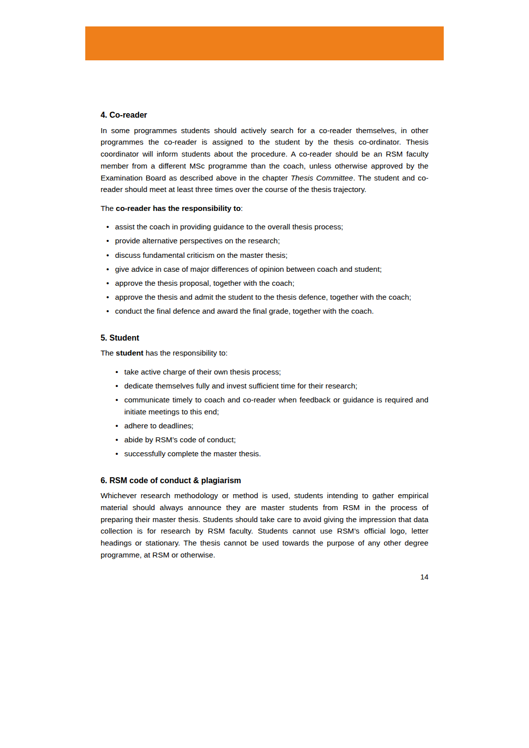4. Co-reader
In some programmes students should actively search for a co-reader themselves, in other programmes the co-reader is assigned to the student by the thesis co-ordinator. Thesis coordinator will inform students about the procedure. A co-reader should be an RSM faculty member from a different MSc programme than the coach, unless otherwise approved by the Examination Board as described above in the chapter Thesis Committee. The student and co-reader should meet at least three times over the course of the thesis trajectory.
The co-reader has the responsibility to:
assist the coach in providing guidance to the overall thesis process;
provide alternative perspectives on the research;
discuss fundamental criticism on the master thesis;
give advice in case of major differences of opinion between coach and student;
approve the thesis proposal, together with the coach;
approve the thesis and admit the student to the thesis defence, together with the coach;
conduct the final defence and award the final grade, together with the coach.
5. Student
The student has the responsibility to:
take active charge of their own thesis process;
dedicate themselves fully and invest sufficient time for their research;
communicate timely to coach and co-reader when feedback or guidance is required and initiate meetings to this end;
adhere to deadlines;
abide by RSM’s code of conduct;
successfully complete the master thesis.
6. RSM code of conduct & plagiarism
Whichever research methodology or method is used, students intending to gather empirical material should always announce they are master students from RSM in the process of preparing their master thesis. Students should take care to avoid giving the impression that data collection is for research by RSM faculty. Students cannot use RSM’s official logo, letter headings or stationary. The thesis cannot be used towards the purpose of any other degree programme, at RSM or otherwise.
14